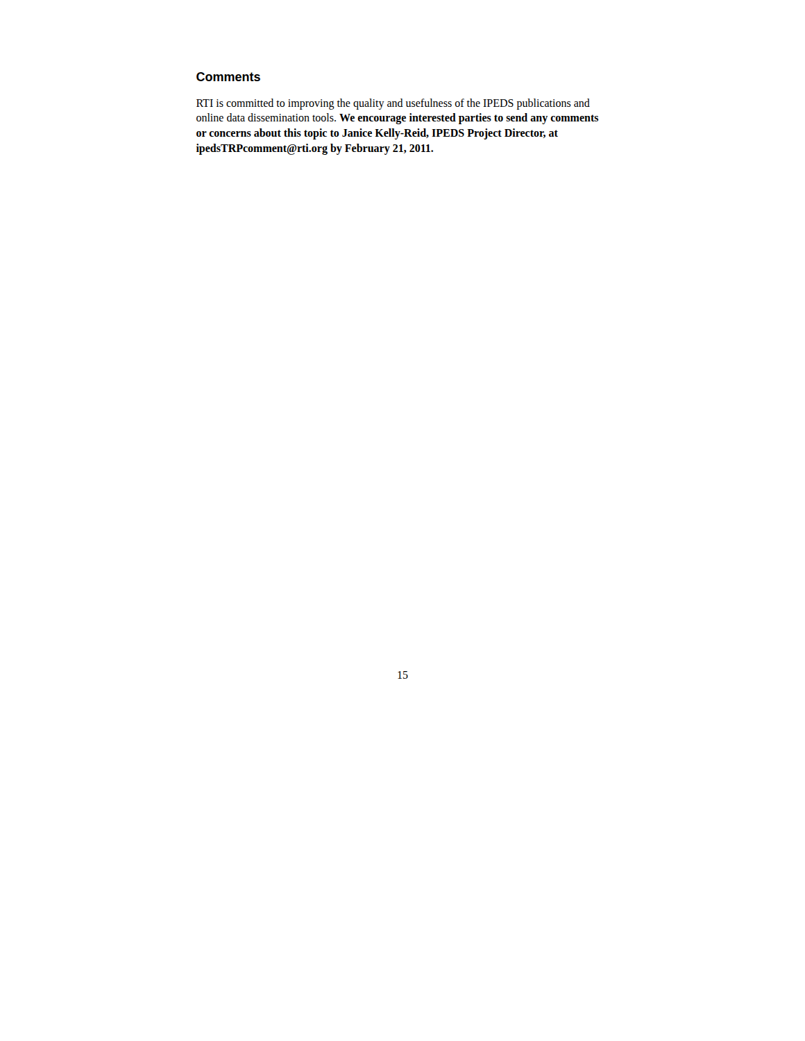Comments
RTI is committed to improving the quality and usefulness of the IPEDS publications and online data dissemination tools. We encourage interested parties to send any comments or concerns about this topic to Janice Kelly-Reid, IPEDS Project Director, at ipedsTRPcomment@rti.org by February 21, 2011.
15